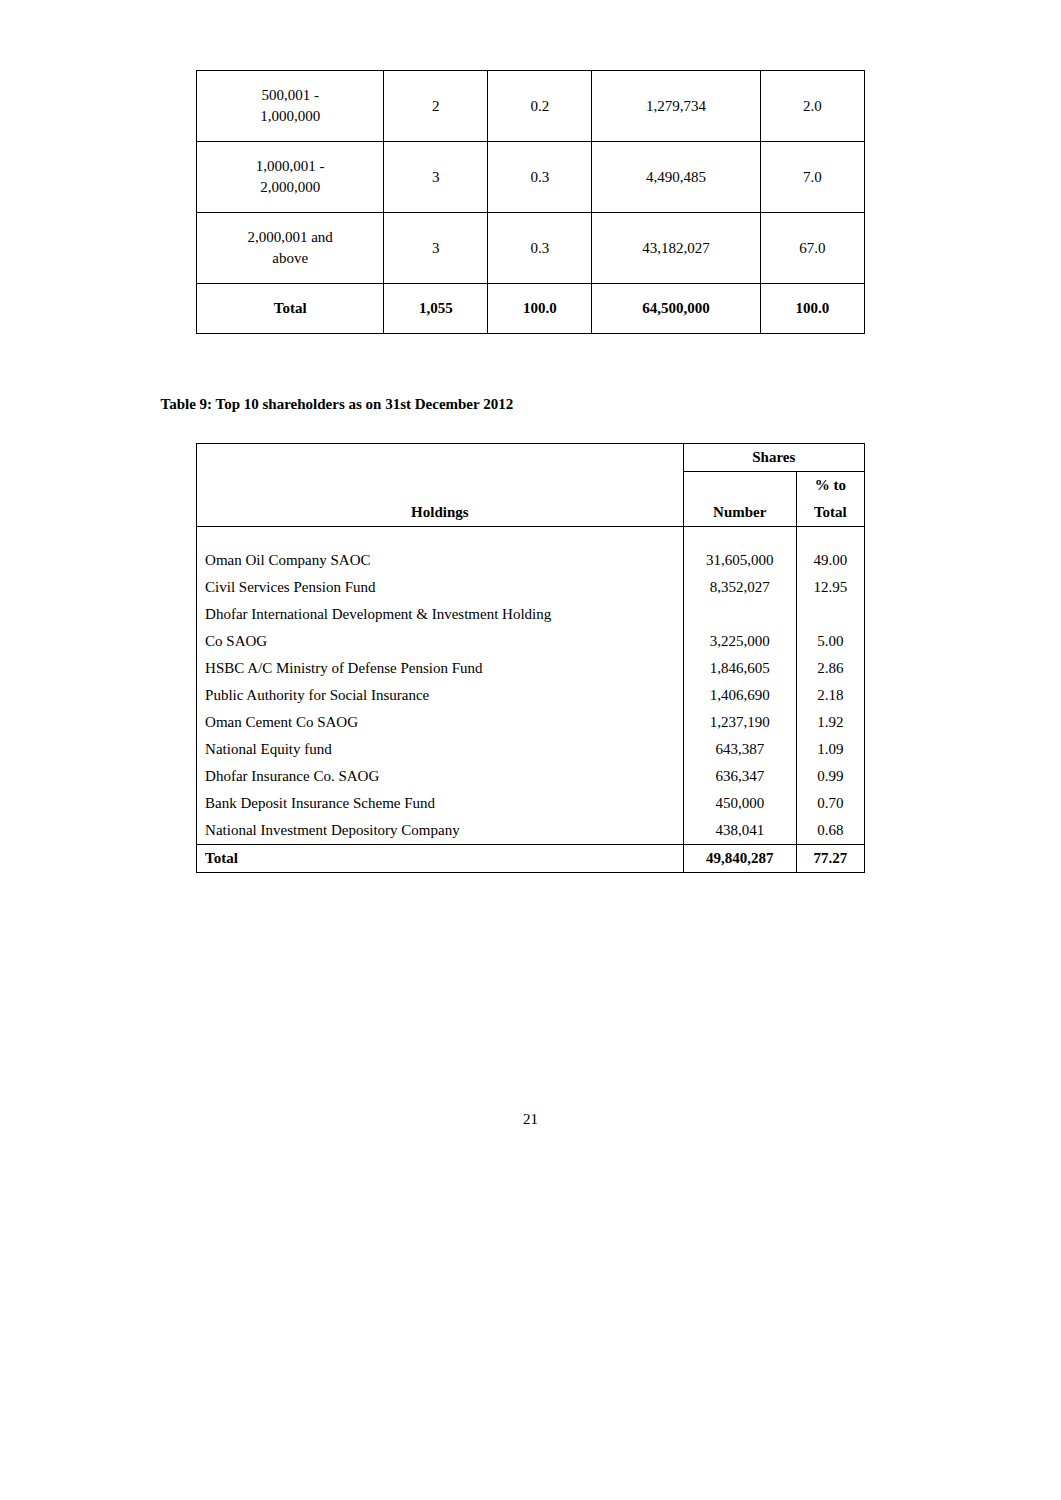| 500,001 - 1,000,000 | 2 | 0.2 | 1,279,734 | 2.0 |
| 1,000,001 - 2,000,000 | 3 | 0.3 | 4,490,485 | 7.0 |
| 2,000,001 and above | 3 | 0.3 | 43,182,027 | 67.0 |
| Total | 1,055 | 100.0 | 64,500,000 | 100.0 |
Table 9: Top 10 shareholders as on 31st December 2012
| | Shares |
| --- | --- |
| | | % to |
| Holdings | Number | Total |
| Oman Oil Company SAOC | 31,605,000 | 49.00 |
| Civil Services Pension Fund | 8,352,027 | 12.95 |
| Dhofar International Development & Investment Holding | | |
| Co SAOG | 3,225,000 | 5.00 |
| HSBC A/C Ministry of Defense Pension Fund | 1,846,605 | 2.86 |
| Public Authority for Social Insurance | 1,406,690 | 2.18 |
| Oman Cement Co SAOG | 1,237,190 | 1.92 |
| National Equity fund | 643,387 | 1.09 |
| Dhofar Insurance Co. SAOG | 636,347 | 0.99 |
| Bank Deposit Insurance Scheme Fund | 450,000 | 0.70 |
| National Investment Depository Company | 438,041 | 0.68 |
| Total | 49,840,287 | 77.27 |
21